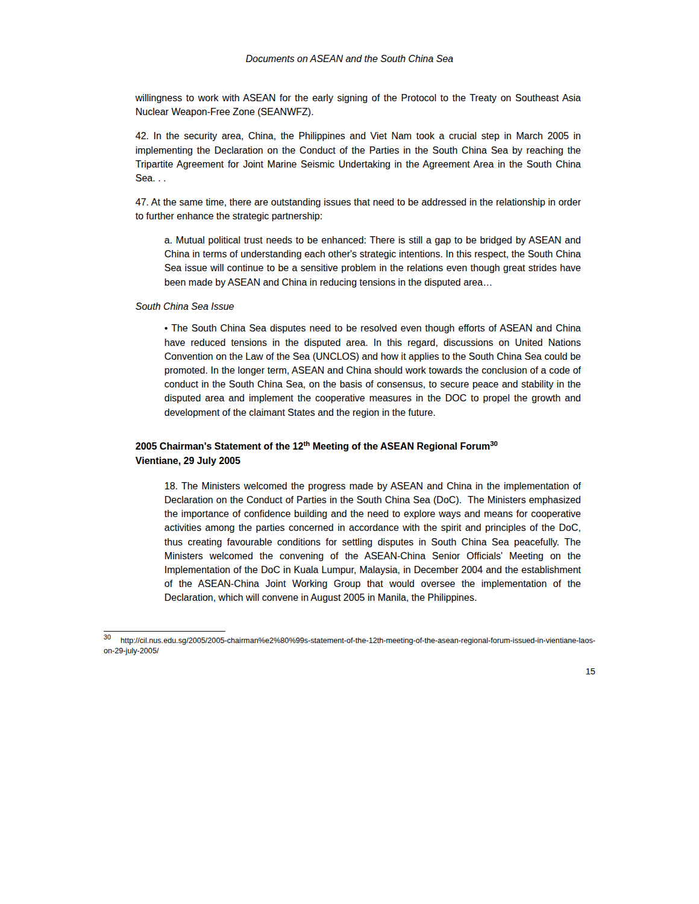Documents on ASEAN and the South China Sea
willingness to work with ASEAN for the early signing of the Protocol to the Treaty on Southeast Asia Nuclear Weapon-Free Zone (SEANWFZ).
42. In the security area, China, the Philippines and Viet Nam took a crucial step in March 2005 in implementing the Declaration on the Conduct of the Parties in the South China Sea by reaching the Tripartite Agreement for Joint Marine Seismic Undertaking in the Agreement Area in the South China Sea. . .
47. At the same time, there are outstanding issues that need to be addressed in the relationship in order to further enhance the strategic partnership:
a. Mutual political trust needs to be enhanced: There is still a gap to be bridged by ASEAN and China in terms of understanding each other's strategic intentions. In this respect, the South China Sea issue will continue to be a sensitive problem in the relations even though great strides have been made by ASEAN and China in reducing tensions in the disputed area…
South China Sea Issue
• The South China Sea disputes need to be resolved even though efforts of ASEAN and China have reduced tensions in the disputed area. In this regard, discussions on United Nations Convention on the Law of the Sea (UNCLOS) and how it applies to the South China Sea could be promoted. In the longer term, ASEAN and China should work towards the conclusion of a code of conduct in the South China Sea, on the basis of consensus, to secure peace and stability in the disputed area and implement the cooperative measures in the DOC to propel the growth and development of the claimant States and the region in the future.
2005 Chairman's Statement of the 12th Meeting of the ASEAN Regional Forum30
Vientiane, 29 July 2005
18. The Ministers welcomed the progress made by ASEAN and China in the implementation of Declaration on the Conduct of Parties in the South China Sea (DoC). The Ministers emphasized the importance of confidence building and the need to explore ways and means for cooperative activities among the parties concerned in accordance with the spirit and principles of the DoC, thus creating favourable conditions for settling disputes in South China Sea peacefully. The Ministers welcomed the convening of the ASEAN-China Senior Officials' Meeting on the Implementation of the DoC in Kuala Lumpur, Malaysia, in December 2004 and the establishment of the ASEAN-China Joint Working Group that would oversee the implementation of the Declaration, which will convene in August 2005 in Manila, the Philippines.
30 http://cil.nus.edu.sg/2005/2005-chairman%e2%80%99s-statement-of-the-12th-meeting-of-the-asean-regional-forum-issued-in-vientiane-laos-on-29-july-2005/
15